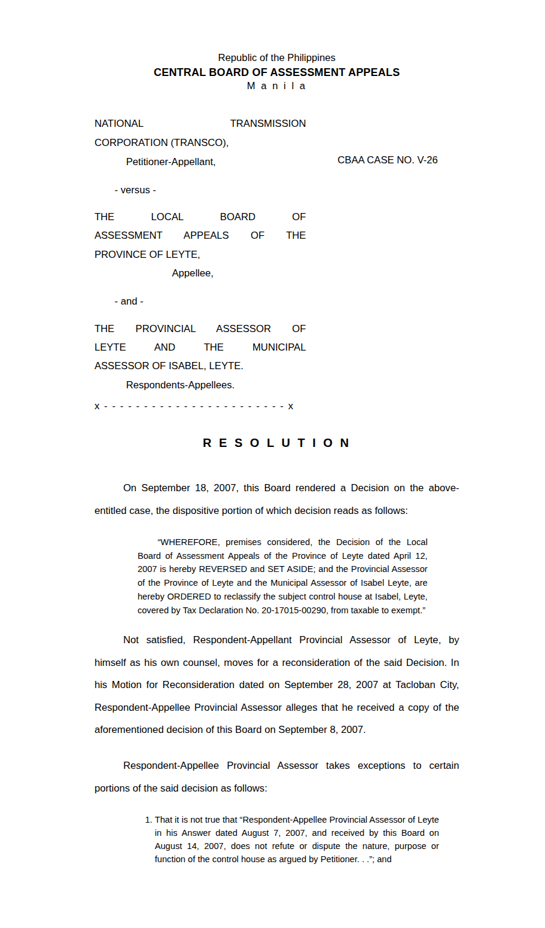Republic of the Philippines
CENTRAL BOARD OF ASSESSMENT APPEALS
M a n i l a
| NATIONAL TRANSMISSION CORPORATION (TRANSCO), Petitioner-Appellant, - versus - THE LOCAL BOARD OF ASSESSMENT APPEALS OF THE PROVINCE OF LEYTE, Appellee, - and - THE PROVINCIAL ASSESSOR OF LEYTE AND THE MUNICIPAL ASSESSOR OF ISABEL, LEYTE. Respondents-Appellees. | CBAA CASE NO. V-26 |
x - - - - - - - - - - - - - - - - - - - - - - - x
R E S O L U T I O N
On September 18, 2007, this Board rendered a Decision on the above-entitled case, the dispositive portion of which decision reads as follows:
“WHEREFORE, premises considered, the Decision of the Local Board of Assessment Appeals of the Province of Leyte dated April 12, 2007 is hereby REVERSED and SET ASIDE; and the Provincial Assessor of the Province of Leyte and the Municipal Assessor of Isabel Leyte, are hereby ORDERED to reclassify the subject control house at Isabel, Leyte, covered by Tax Declaration No. 20-17015-00290, from taxable to exempt.”
Not satisfied, Respondent-Appellant Provincial Assessor of Leyte, by himself as his own counsel, moves for a reconsideration of the said Decision. In his Motion for Reconsideration dated on September 28, 2007 at Tacloban City, Respondent-Appellee Provincial Assessor alleges that he received a copy of the aforementioned decision of this Board on September 8, 2007.
Respondent-Appellee Provincial Assessor takes exceptions to certain portions of the said decision as follows:
That it is not true that “Respondent-Appellee Provincial Assessor of Leyte in his Answer dated August 7, 2007, and received by this Board on August 14, 2007, does not refute or dispute the nature, purpose or function of the control house as argued by Petitioner. . .”; and